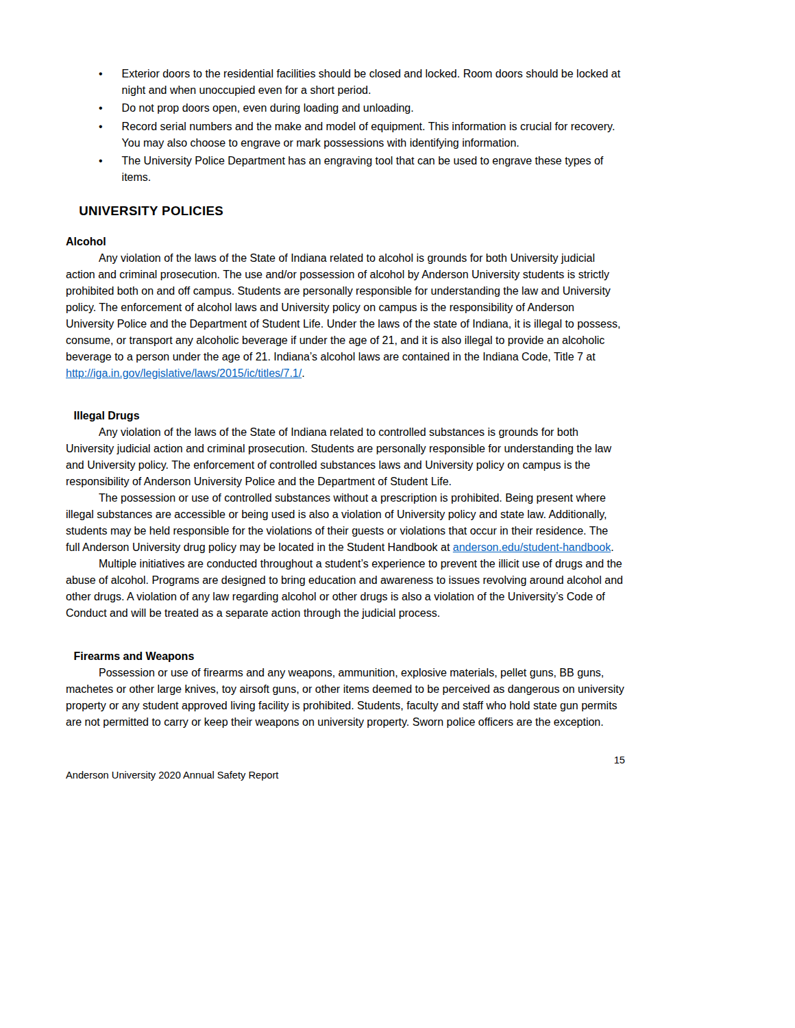Exterior doors to the residential facilities should be closed and locked. Room doors should be locked at night and when unoccupied even for a short period.
Do not prop doors open, even during loading and unloading.
Record serial numbers and the make and model of equipment. This information is crucial for recovery. You may also choose to engrave or mark possessions with identifying information.
The University Police Department has an engraving tool that can be used to engrave these types of items.
UNIVERSITY POLICIES
Alcohol
Any violation of the laws of the State of Indiana related to alcohol is grounds for both University judicial action and criminal prosecution. The use and/or possession of alcohol by Anderson University students is strictly prohibited both on and off campus. Students are personally responsible for understanding the law and University policy. The enforcement of alcohol laws and University policy on campus is the responsibility of Anderson University Police and the Department of Student Life. Under the laws of the state of Indiana, it is illegal to possess, consume, or transport any alcoholic beverage if under the age of 21, and it is also illegal to provide an alcoholic beverage to a person under the age of 21. Indiana’s alcohol laws are contained in the Indiana Code, Title 7 at http://iga.in.gov/legislative/laws/2015/ic/titles/7.1/.
Illegal Drugs
Any violation of the laws of the State of Indiana related to controlled substances is grounds for both University judicial action and criminal prosecution. Students are personally responsible for understanding the law and University policy. The enforcement of controlled substances laws and University policy on campus is the responsibility of Anderson University Police and the Department of Student Life.
The possession or use of controlled substances without a prescription is prohibited. Being present where illegal substances are accessible or being used is also a violation of University policy and state law. Additionally, students may be held responsible for the violations of their guests or violations that occur in their residence. The full Anderson University drug policy may be located in the Student Handbook at anderson.edu/student-handbook.
Multiple initiatives are conducted throughout a student’s experience to prevent the illicit use of drugs and the abuse of alcohol. Programs are designed to bring education and awareness to issues revolving around alcohol and other drugs. A violation of any law regarding alcohol or other drugs is also a violation of the University’s Code of Conduct and will be treated as a separate action through the judicial process.
Firearms and Weapons
Possession or use of firearms and any weapons, ammunition, explosive materials, pellet guns, BB guns, machetes or other large knives, toy airsoft guns, or other items deemed to be perceived as dangerous on university property or any student approved living facility is prohibited. Students, faculty and staff who hold state gun permits are not permitted to carry or keep their weapons on university property. Sworn police officers are the exception.
15
Anderson University 2020 Annual Safety Report